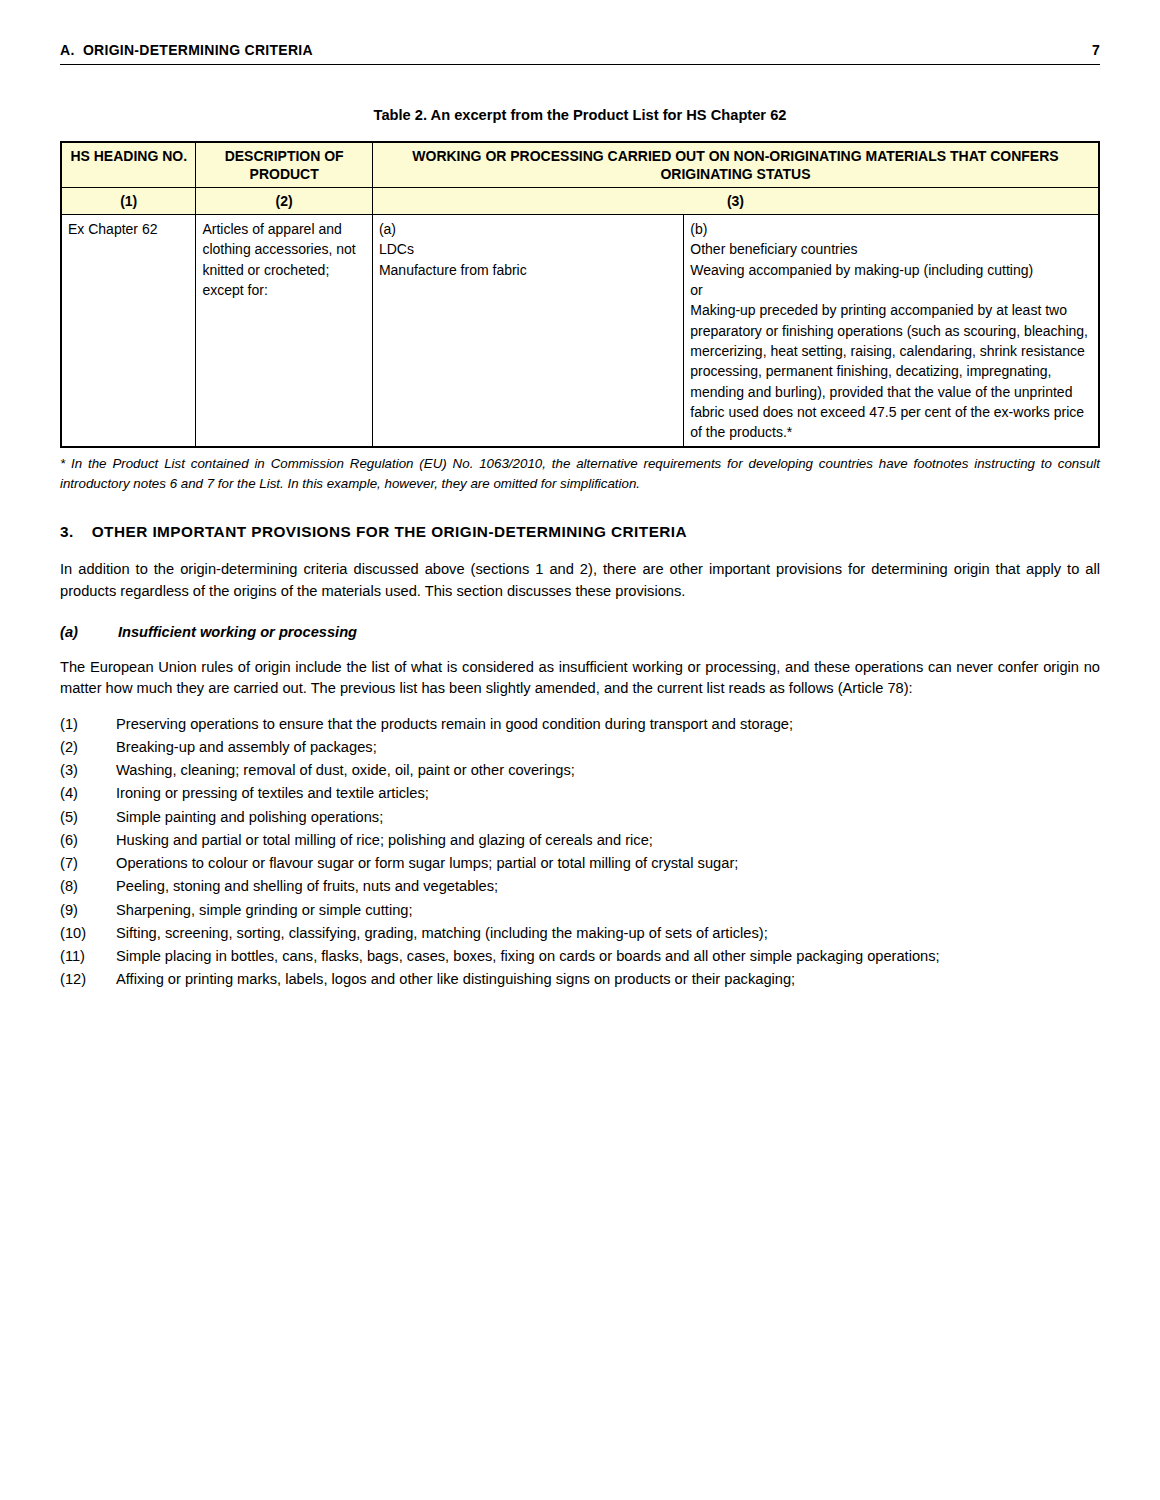A. Origin-determining criteria 7
Table 2. An excerpt from the Product List for HS Chapter 62
| HS HEADING NO. | DESCRIPTION OF PRODUCT | WORKING OR PROCESSING CARRIED OUT ON NON-ORIGINATING MATERIALS THAT CONFERS ORIGINATING STATUS |
| --- | --- | --- |
| (1) | (2) | (3) |
| Ex Chapter 62 | Articles of apparel and clothing accessories, not knitted or crocheted; except for: | (a) LDCs Manufacture from fabric | (b) Other beneficiary countries Weaving accompanied by making-up (including cutting) or Making-up preceded by printing accompanied by at least two preparatory or finishing operations (such as scouring, bleaching, mercerizing, heat setting, raising, calendaring, shrink resistance processing, permanent finishing, decatizing, impregnating, mending and burling), provided that the value of the unprinted fabric used does not exceed 47.5 per cent of the ex-works price of the products.* |
* In the Product List contained in Commission Regulation (EU) No. 1063/2010, the alternative requirements for developing countries have footnotes instructing to consult introductory notes 6 and 7 for the List. In this example, however, they are omitted for simplification.
3. OTHER IMPORTANT PROVISIONS FOR THE ORIGIN-DETERMINING CRITERIA
In addition to the origin-determining criteria discussed above (sections 1 and 2), there are other important provisions for determining origin that apply to all products regardless of the origins of the materials used. This section discusses these provisions.
(a) Insufficient working or processing
The European Union rules of origin include the list of what is considered as insufficient working or processing, and these operations can never confer origin no matter how much they are carried out. The previous list has been slightly amended, and the current list reads as follows (Article 78):
(1) Preserving operations to ensure that the products remain in good condition during transport and storage;
(2) Breaking-up and assembly of packages;
(3) Washing, cleaning; removal of dust, oxide, oil, paint or other coverings;
(4) Ironing or pressing of textiles and textile articles;
(5) Simple painting and polishing operations;
(6) Husking and partial or total milling of rice; polishing and glazing of cereals and rice;
(7) Operations to colour or flavour sugar or form sugar lumps; partial or total milling of crystal sugar;
(8) Peeling, stoning and shelling of fruits, nuts and vegetables;
(9) Sharpening, simple grinding or simple cutting;
(10) Sifting, screening, sorting, classifying, grading, matching (including the making-up of sets of articles);
(11) Simple placing in bottles, cans, flasks, bags, cases, boxes, fixing on cards or boards and all other simple packaging operations;
(12) Affixing or printing marks, labels, logos and other like distinguishing signs on products or their packaging;